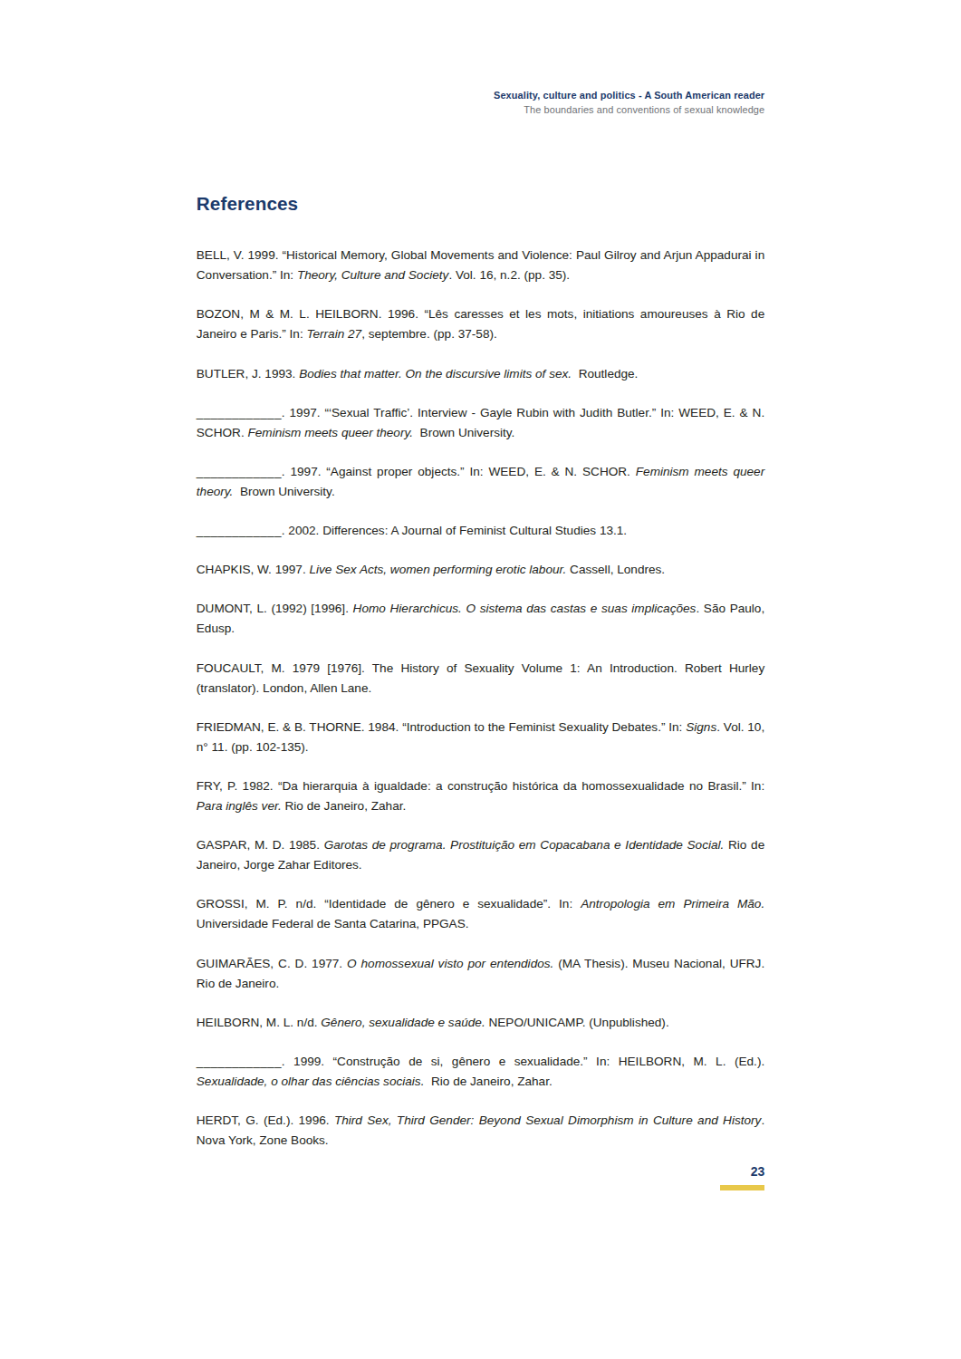Sexuality, culture and politics - A South American reader
The boundaries and conventions of sexual knowledge
References
BELL, V. 1999. “Historical Memory, Global Movements and Violence: Paul Gilroy and Arjun Appadurai in Conversation.” In: Theory, Culture and Society. Vol. 16, n.2. (pp. 35).
BOZON, M & M. L. HEILBORN. 1996. “Lês caresses et les mots, initiations amoureuses à Rio de Janeiro e Paris.” In: Terrain 27, septembre. (pp. 37-58).
BUTLER, J. 1993. Bodies that matter. On the discursive limits of sex. Routledge.
____________. 1997. “‘Sexual Traffic’. Interview - Gayle Rubin with Judith Butler.” In: WEED, E. & N. SCHOR. Feminism meets queer theory. Brown University.
____________. 1997. “Against proper objects.” In: WEED, E. & N. SCHOR. Feminism meets queer theory. Brown University.
____________. 2002. Differences: A Journal of Feminist Cultural Studies 13.1.
CHAPKIS, W. 1997. Live Sex Acts, women performing erotic labour. Cassell, Londres.
DUMONT, L. (1992) [1996]. Homo Hierarchicus. O sistema das castas e suas implicações. São Paulo, Edusp.
FOUCAULT, M. 1979 [1976]. The History of Sexuality Volume 1: An Introduction. Robert Hurley (translator). London, Allen Lane.
FRIEDMAN, E. & B. THORNE. 1984. “Introduction to the Feminist Sexuality Debates.” In: Signs. Vol. 10, n° 11. (pp. 102-135).
FRY, P. 1982. “Da hierarquia à igualdade: a construção histórica da homossexualidade no Brasil.” In: Para inglês ver. Rio de Janeiro, Zahar.
GASPAR, M. D. 1985. Garotas de programa. Prostituição em Copacabana e Identidade Social. Rio de Janeiro, Jorge Zahar Editores.
GROSSI, M. P. n/d. “Identidade de gênero e sexualidade”. In: Antropologia em Primeira Mão. Universidade Federal de Santa Catarina, PPGAS.
GUIMARÃES, C. D. 1977. O homossexual visto por entendidos. (MA Thesis). Museu Nacional, UFRJ. Rio de Janeiro.
HEILBORN, M. L. n/d. Gênero, sexualidade e saúde. NEPO/UNICAMP. (Unpublished).
____________. 1999. “Construção de si, gênero e sexualidade.” In: HEILBORN, M. L. (Ed.). Sexualidade, o olhar das ciências sociais. Rio de Janeiro, Zahar.
HERDT, G. (Ed.). 1996. Third Sex, Third Gender: Beyond Sexual Dimorphism in Culture and History. Nova York, Zone Books.
23